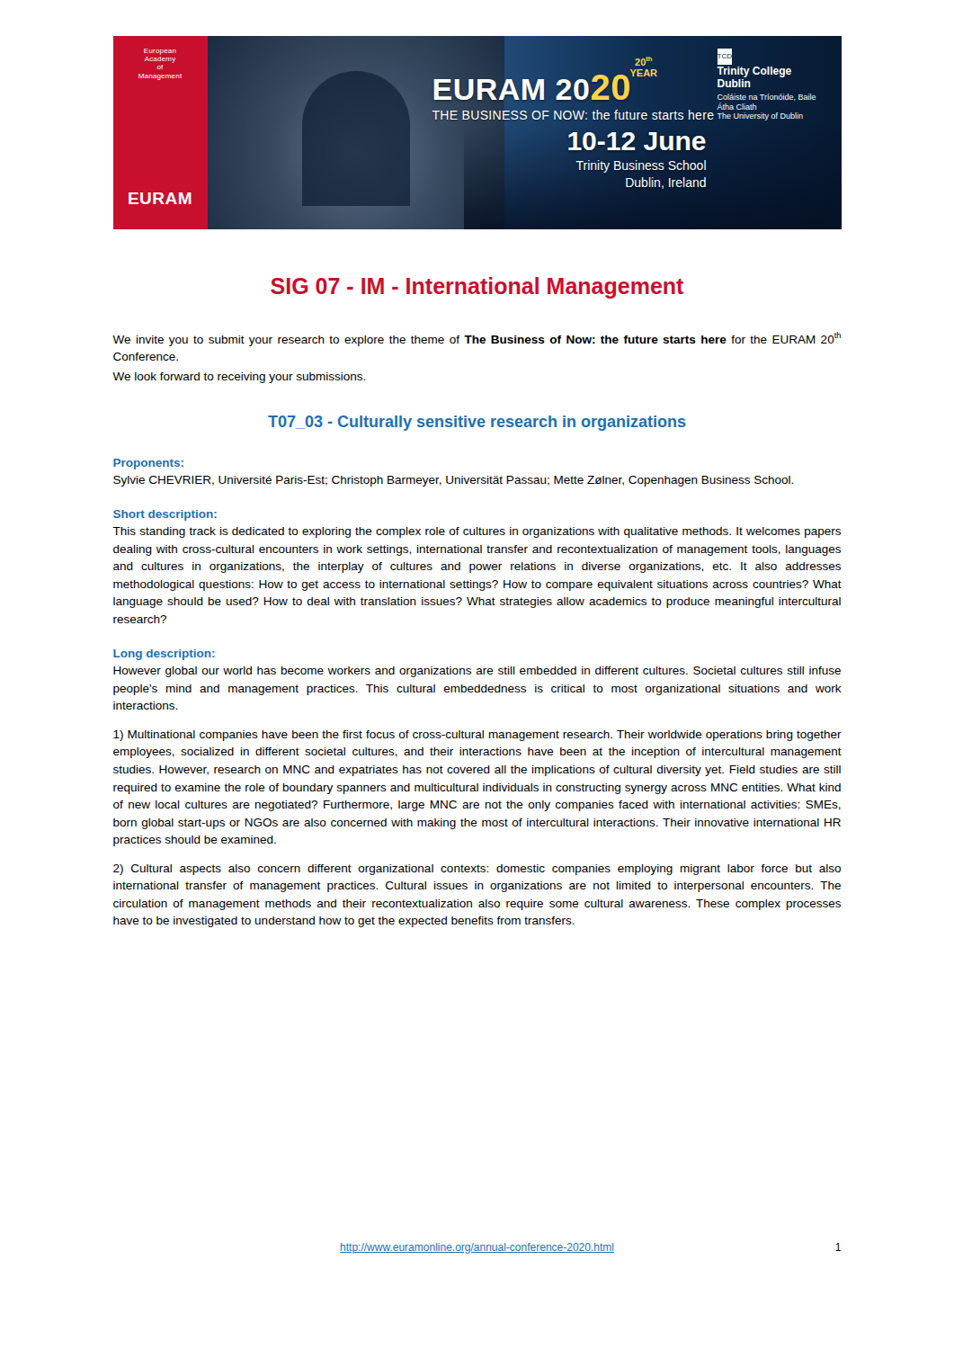European
Academy
of
Management
EURAM
EURAM 2020
20th
YEAR
THE BUSINESS OF NOW: the future starts here
10-12 June
Trinity Business School
Dublin, Ireland
TCD Trinity College Dublin Coláiste na Tríonóide, Baile Átha Cliath
The University of Dublin
SIG 07 - IM - International Management
We invite you to submit your research to explore the theme of The Business of Now: the future starts here for the EURAM 20th Conference.
We look forward to receiving your submissions.
T07_03 - Culturally sensitive research in organizations
Proponents:
Sylvie CHEVRIER, Université Paris-Est; Christoph Barmeyer, Universität Passau; Mette Zølner, Copenhagen Business School.
Short description:
This standing track is dedicated to exploring the complex role of cultures in organizations with qualitative methods. It welcomes papers dealing with cross-cultural encounters in work settings, international transfer and recontextualization of management tools, languages and cultures in organizations, the interplay of cultures and power relations in diverse organizations, etc. It also addresses methodological questions: How to get access to international settings? How to compare equivalent situations across countries? What language should be used? How to deal with translation issues? What strategies allow academics to produce meaningful intercultural research?
Long description:
However global our world has become workers and organizations are still embedded in different cultures. Societal cultures still infuse people's mind and management practices. This cultural embeddedness is critical to most organizational situations and work interactions.
1) Multinational companies have been the first focus of cross-cultural management research. Their worldwide operations bring together employees, socialized in different societal cultures, and their interactions have been at the inception of intercultural management studies. However, research on MNC and expatriates has not covered all the implications of cultural diversity yet. Field studies are still required to examine the role of boundary spanners and multicultural individuals in constructing synergy across MNC entities. What kind of new local cultures are negotiated? Furthermore, large MNC are not the only companies faced with international activities: SMEs, born global start-ups or NGOs are also concerned with making the most of intercultural interactions. Their innovative international HR practices should be examined.
2) Cultural aspects also concern different organizational contexts: domestic companies employing migrant labor force but also international transfer of management practices. Cultural issues in organizations are not limited to interpersonal encounters. The circulation of management methods and their recontextualization also require some cultural awareness. These complex processes have to be investigated to understand how to get the expected benefits from transfers.
http://www.euramonline.org/annual-conference-2020.html
1